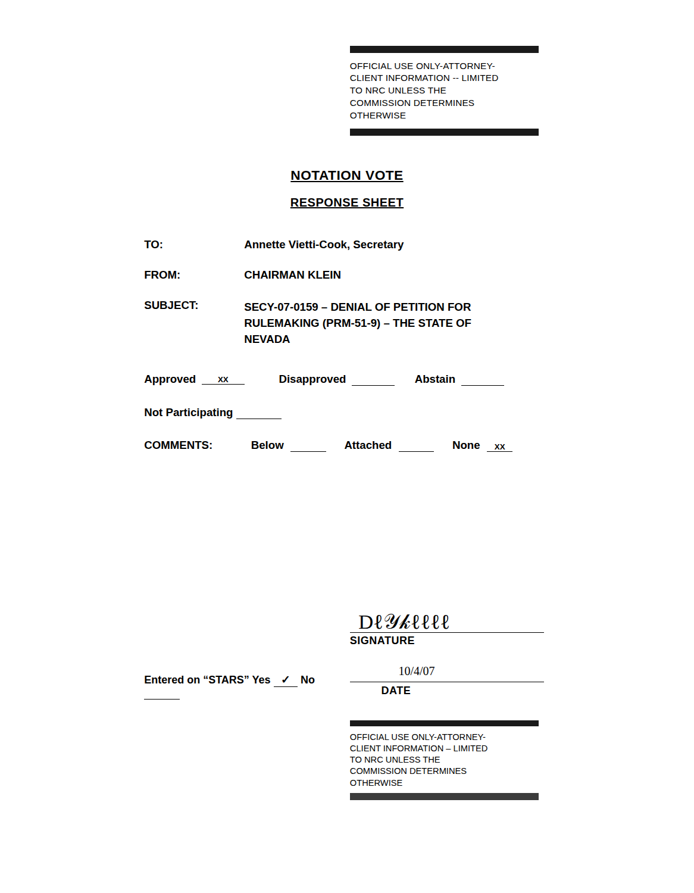OFFICIAL USE ONLY-ATTORNEY-
CLIENT INFORMATION -- LIMITED
TO NRC UNLESS THE
COMMISSION DETERMINES
OTHERWISE
NOTATION VOTE
RESPONSE SHEET
TO:
Annette Vietti-Cook, Secretary
FROM:
CHAIRMAN KLEIN
SUBJECT:
SECY-07-0159 – DENIAL OF PETITION FOR
RULEMAKING (PRM-51-9) – THE STATE OF
NEVADA
Approved XX Disapproved Abstain
Not Participating
COMMENTS: Below Attached None XX
Dℓ𝒴𝓀ℓℓℓℓ
SIGNATURE
10/4/07
DATE
Entered on “STARS” Yes ✓ No
OFFICIAL USE ONLY-ATTORNEY-
CLIENT INFORMATION – LIMITED
TO NRC UNLESS THE
COMMISSION DETERMINES
OTHERWISE